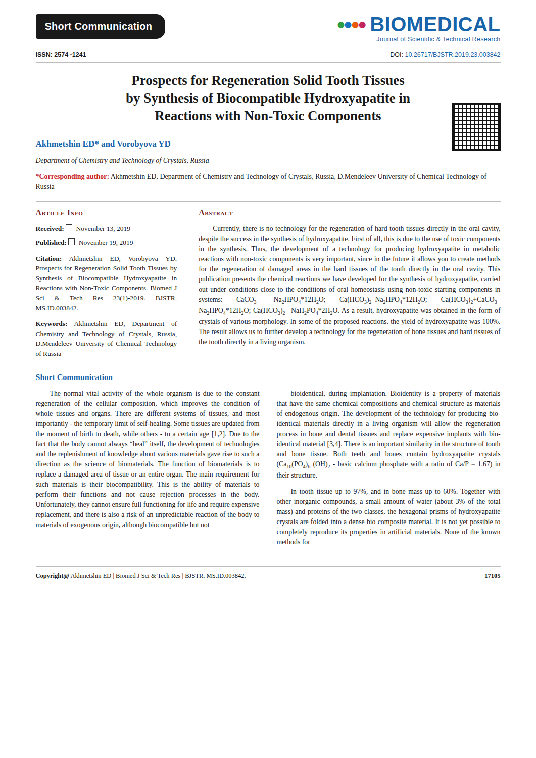Short Communication
●●●●
BIOMEDICAL
Journal of Scientific & Technical Research
ISSN: 2574 -1241
DOI: 10.26717/BJSTR.2019.23.003842
Prospects for Regeneration Solid Tooth Tissues
by Synthesis of Biocompatible Hydroxyapatite in
Reactions with Non-Toxic Components
Akhmetshin ED* and Vorobyova YD
Department of Chemistry and Technology of Crystals, Russia
*Corresponding author: Akhmetshin ED, Department of Chemistry and Technology of Crystals, Russia, D.Mendeleev University of Chemical Technology of Russia
Article Info
Received: November 13, 2019
Published: November 19, 2019
Citation: Akhmetshin ED, Vorobyova YD. Prospects for Regeneration Solid Tooth Tissues by Synthesis of Biocompatible Hydroxyapatite in Reactions with Non-Toxic Components. Biomed J Sci & Tech Res 23(1)-2019. BJSTR. MS.ID.003842.
Keywords: Akhmetshin ED, Department of Chemistry and Technology of Crystals, Russia, D.Mendeleev University of Chemical Technology of Russia
Abstract
Currently, there is no technology for the regeneration of hard tooth tissues directly in the oral cavity, despite the success in the synthesis of hydroxyapatite. First of all, this is due to the use of toxic components in the synthesis. Thus, the development of a technology for producing hydroxyapatite in metabolic reactions with non-toxic components is very important, since in the future it allows you to create methods for the regeneration of damaged areas in the hard tissues of the tooth directly in the oral cavity. This publication presents the chemical reactions we have developed for the synthesis of hydroxyapatite, carried out under conditions close to the conditions of oral homeostasis using non-toxic starting components in systems: CaCO3 –Na2HPO4*12H2O; Ca(HCO3)2–Na2HPO4*12H2O; Ca(HCO3)2+CaCO3–Na2HPO4*12H2O; Ca(HCO3)2– NaH2PO4*2H2O. As a result, hydroxyapatite was obtained in the form of crystals of various morphology. In some of the proposed reactions, the yield of hydroxyapatite was 100%. The result allows us to further develop a technology for the regeneration of bone tissues and hard tissues of the tooth directly in a living organism.
Short Communication
The normal vital activity of the whole organism is due to the constant regeneration of the cellular composition, which improves the condition of whole tissues and organs. There are different systems of tissues, and most importantly - the temporary limit of self-healing. Some tissues are updated from the moment of birth to death, while others - to a certain age [1,2]. Due to the fact that the body cannot always “heal” itself, the development of technologies and the replenishment of knowledge about various materials gave rise to such a direction as the science of biomaterials. The function of biomaterials is to replace a damaged area of tissue or an entire organ. The main requirement for such materials is their biocompatibility. This is the ability of materials to perform their functions and not cause rejection processes in the body. Unfortunately, they cannot ensure full functioning for life and require expensive replacement, and there is also a risk of an unpredictable reaction of the body to materials of exogenous origin, although biocompatible but not
bioidentical, during implantation. Bioidentity is a property of materials that have the same chemical compositions and chemical structure as materials of endogenous origin. The development of the technology for producing bio-identical materials directly in a living organism will allow the regeneration process in bone and dental tissues and replace expensive implants with bio-identical material [3,4]. There is an important similarity in the structure of tooth and bone tissue. Both teeth and bones contain hydroxyapatite crystals (Ca10(PO4)6 (OH)2 - basic calcium phosphate with a ratio of Ca/P = 1.67) in their structure.
In tooth tissue up to 97%, and in bone mass up to 60%. Together with other inorganic compounds, a small amount of water (about 3% of the total mass) and proteins of the two classes, the hexagonal prisms of hydroxyapatite crystals are folded into a dense bio composite material. It is not yet possible to completely reproduce its properties in artificial materials. None of the known methods for
Copyright@ Akhmetshin ED | Biomed J Sci & Tech Res | BJSTR. MS.ID.003842.
17105